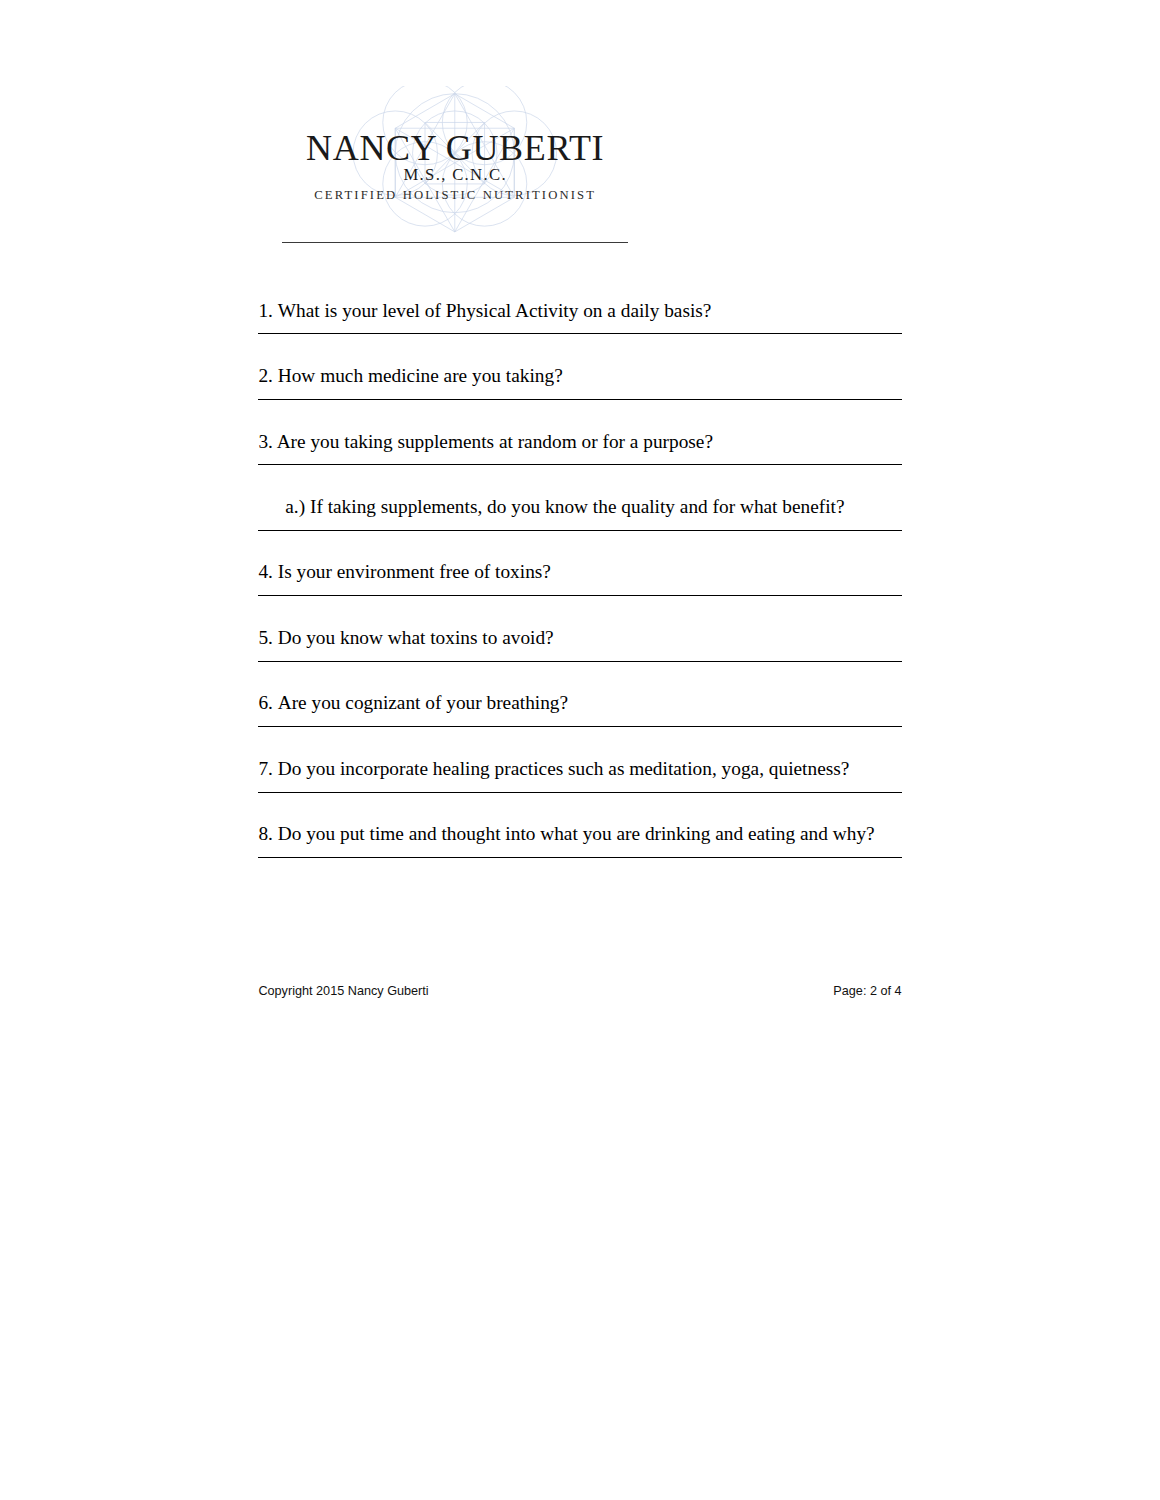NANCY GUBERTI
M.S., C.N.C.
Certified Holistic Nutritionist
1. What is your level of Physical Activity on a daily basis?
2. How much medicine are you taking?
3. Are you taking supplements at random or for a purpose?
a.) If taking supplements, do you know the quality and for what benefit?
4. Is your environment free of toxins?
5. Do you know what toxins to avoid?
6. Are you cognizant of your breathing?
7. Do you incorporate healing practices such as meditation, yoga, quietness?
8. Do you put time and thought into what you are drinking and eating and why?
Copyright 2015 Nancy Guberti
Page: 2 of 4